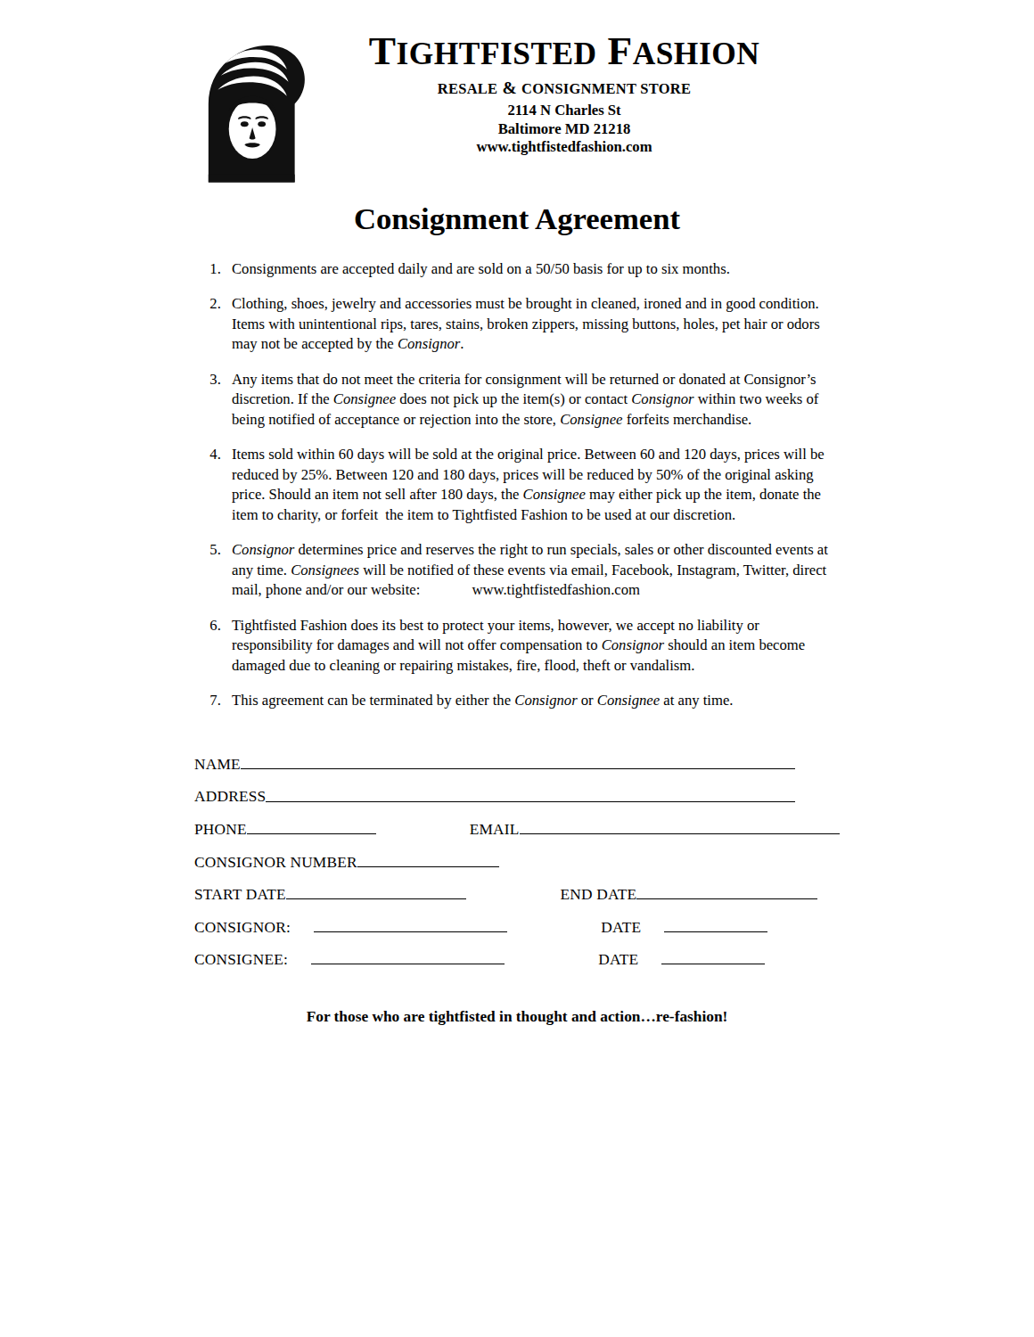TIGHTFISTED FASHION
RESALE & CONSIGNMENT STORE
2114 N Charles St
Baltimore MD 21218
www.tightfistedfashion.com
Consignment Agreement
Consignments are accepted daily and are sold on a 50/50 basis for up to six months.
Clothing, shoes, jewelry and accessories must be brought in cleaned, ironed and in good condition. Items with unintentional rips, tares, stains, broken zippers, missing buttons, holes, pet hair or odors may not be accepted by the Consignor.
Any items that do not meet the criteria for consignment will be returned or donated at Consignor’s discretion. If the Consignee does not pick up the item(s) or contact Consignor within two weeks of being notified of acceptance or rejection into the store, Consignee forfeits merchandise.
Items sold within 60 days will be sold at the original price. Between 60 and 120 days, prices will be reduced by 25%. Between 120 and 180 days, prices will be reduced by 50% of the original asking price. Should an item not sell after 180 days, the Consignee may either pick up the item, donate the item to charity, or forfeit the item to Tightfisted Fashion to be used at our discretion.
Consignor determines price and reserves the right to run specials, sales or other discounted events at any time. Consignees will be notified of these events via email, Facebook, Instagram, Twitter, direct mail, phone and/or our website: www.tightfistedfashion.com
Tightfisted Fashion does its best to protect your items, however, we accept no liability or responsibility for damages and will not offer compensation to Consignor should an item become damaged due to cleaning or repairing mistakes, fire, flood, theft or vandalism.
This agreement can be terminated by either the Consignor or Consignee at any time.
Name
Address
Phone Email
Consignor Number
Start Date End Date
Consignor: Date
Consignee: Date
For those who are tightfisted in thought and action…re-fashion!